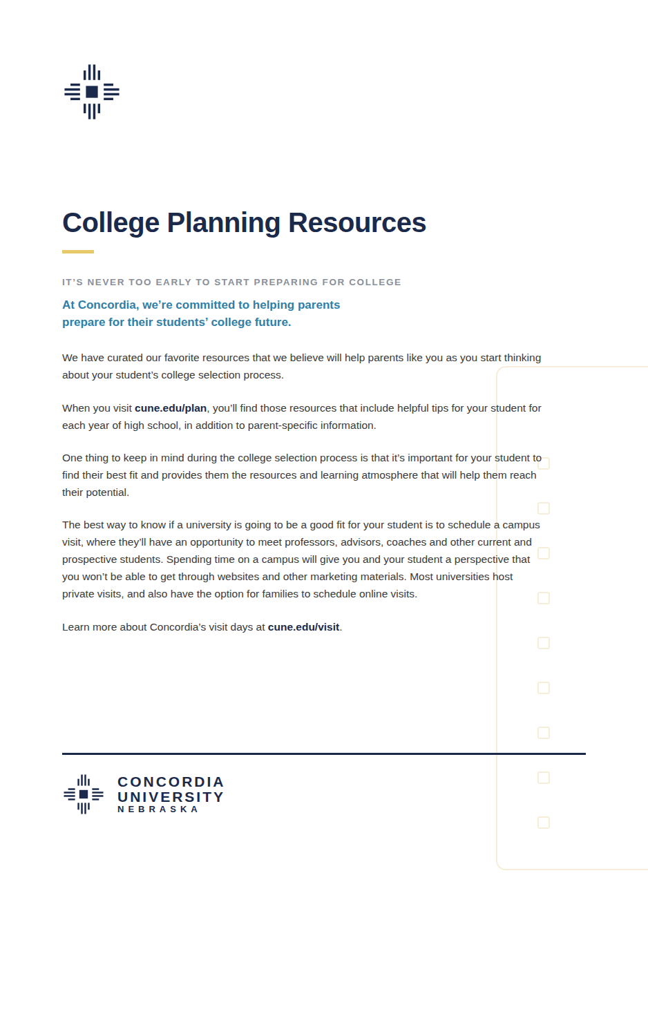College Planning Resources
It’s never too early to start preparing for college
At Concordia, we’re committed to helping parents
prepare for their students’ college future.
We have curated our favorite resources that we believe will help parents like you as you start thinking about your student’s college selection process.
When you visit cune.edu/plan, you’ll find those resources that include helpful tips for your student for each year of high school, in addition to parent-specific information.
One thing to keep in mind during the college selection process is that it’s important for your student to find their best fit and provides them the resources and learning atmosphere that will help them reach their potential.
The best way to know if a university is going to be a good fit for your student is to schedule a campus visit, where they’ll have an opportunity to meet professors, advisors, coaches and other current and prospective students. Spending time on a campus will give you and your student a perspective that you won’t be able to get through websites and other marketing materials. Most universities host private visits, and also have the option for families to schedule online visits.
Learn more about Concordia’s visit days at cune.edu/visit.
CONCORDIA UNIVERSITY NEBRASKA